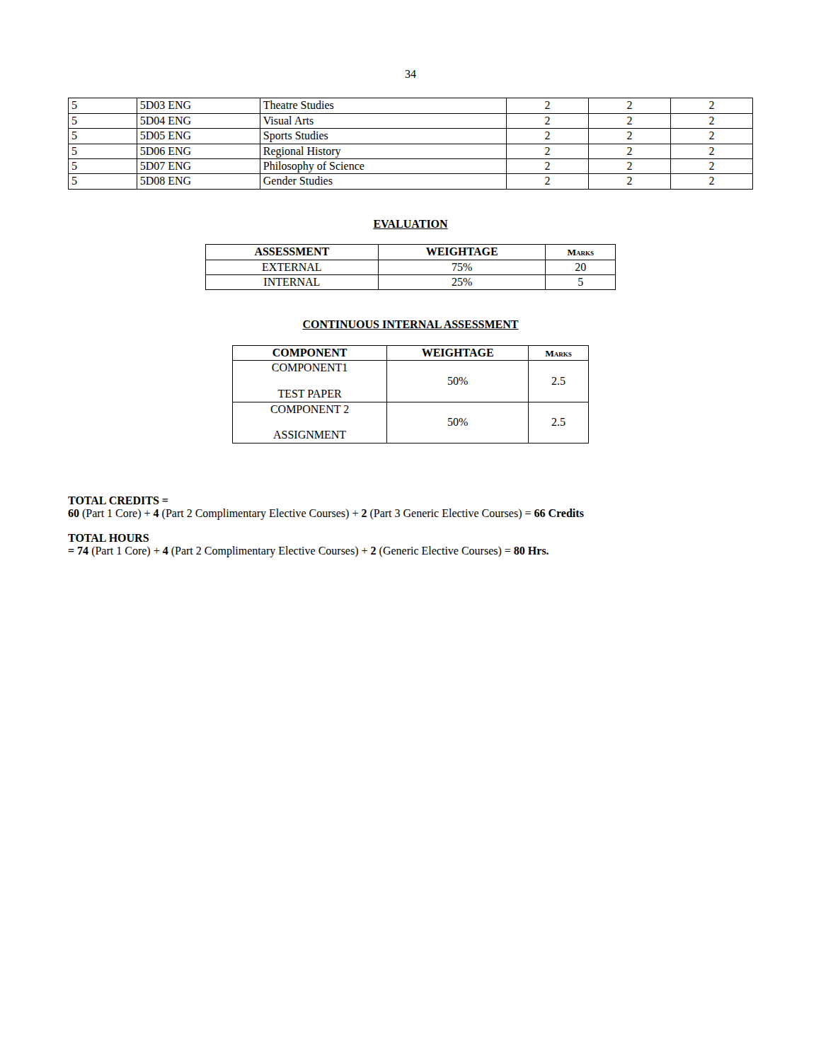34
| 5 | 5D03 ENG | Theatre Studies | 2 | 2 | 2 |
| 5 | 5D04 ENG | Visual Arts | 2 | 2 | 2 |
| 5 | 5D05 ENG | Sports Studies | 2 | 2 | 2 |
| 5 | 5D06 ENG | Regional History | 2 | 2 | 2 |
| 5 | 5D07 ENG | Philosophy of Science | 2 | 2 | 2 |
| 5 | 5D08 ENG | Gender Studies | 2 | 2 | 2 |
EVALUATION
| ASSESSMENT | WEIGHTAGE | Marks |
| --- | --- | --- |
| EXTERNAL | 75% | 20 |
| INTERNAL | 25% | 5 |
CONTINUOUS INTERNAL ASSESSMENT
| COMPONENT | WEIGHTAGE | Marks |
| --- | --- | --- |
| COMPONENT1 TEST PAPER | 50% | 2.5 |
| COMPONENT 2 ASSIGNMENT | 50% | 2.5 |
TOTAL CREDITS =
60 (Part 1 Core) + 4 (Part 2 Complimentary Elective Courses) + 2 (Part 3 Generic Elective Courses) = 66 Credits
TOTAL HOURS
= 74 (Part 1 Core) + 4 (Part 2 Complimentary Elective Courses) + 2 (Generic Elective Courses) = 80 Hrs.